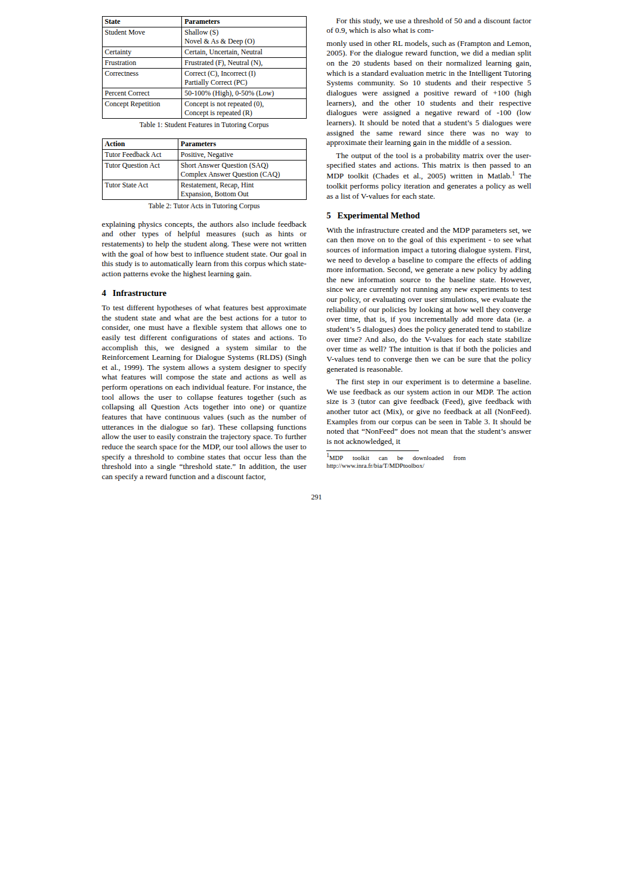| State | Parameters |
| --- | --- |
| Student Move | Shallow (S) Novel & As & Deep (O) |
| Certainty | Certain, Uncertain, Neutral |
| Frustration | Frustrated (F), Neutral (N), |
| Correctness | Correct (C), Incorrect (I) Partially Correct (PC) |
| Percent Correct | 50-100% (High), 0-50% (Low) |
| Concept Repetition | Concept is not repeated (0), Concept is repeated (R) |
Table 1: Student Features in Tutoring Corpus
| Action | Parameters |
| --- | --- |
| Tutor Feedback Act | Positive, Negative |
| Tutor Question Act | Short Answer Question (SAQ) Complex Answer Question (CAQ) |
| Tutor State Act | Restatement, Recap, Hint Expansion, Bottom Out |
Table 2: Tutor Acts in Tutoring Corpus
explaining physics concepts, the authors also include feedback and other types of helpful measures (such as hints or restatements) to help the student along. These were not written with the goal of how best to influence student state. Our goal in this study is to automatically learn from this corpus which state-action patterns evoke the highest learning gain.
4 Infrastructure
To test different hypotheses of what features best approximate the student state and what are the best actions for a tutor to consider, one must have a flexible system that allows one to easily test different configurations of states and actions. To accomplish this, we designed a system similar to the Reinforcement Learning for Dialogue Systems (RLDS) (Singh et al., 1999). The system allows a system designer to specify what features will compose the state and actions as well as perform operations on each individual feature. For instance, the tool allows the user to collapse features together (such as collapsing all Question Acts together into one) or quantize features that have continuous values (such as the number of utterances in the dialogue so far). These collapsing functions allow the user to easily constrain the trajectory space. To further reduce the search space for the MDP, our tool allows the user to specify a threshold to combine states that occur less than the threshold into a single “threshold state.” In addition, the user can specify a reward function and a discount factor,
For this study, we use a threshold of 50 and a discount factor of 0.9, which is also what is com-
monly used in other RL models, such as (Frampton and Lemon, 2005). For the dialogue reward function, we did a median split on the 20 students based on their normalized learning gain, which is a standard evaluation metric in the Intelligent Tutoring Systems community. So 10 students and their respective 5 dialogues were assigned a positive reward of +100 (high learners), and the other 10 students and their respective dialogues were assigned a negative reward of -100 (low learners). It should be noted that a student’s 5 dialogues were assigned the same reward since there was no way to approximate their learning gain in the middle of a session.
The output of the tool is a probability matrix over the user-specified states and actions. This matrix is then passed to an MDP toolkit (Chades et al., 2005) written in Matlab.1 The toolkit performs policy iteration and generates a policy as well as a list of V-values for each state.
5 Experimental Method
With the infrastructure created and the MDP parameters set, we can then move on to the goal of this experiment - to see what sources of information impact a tutoring dialogue system. First, we need to develop a baseline to compare the effects of adding more information. Second, we generate a new policy by adding the new information source to the baseline state. However, since we are currently not running any new experiments to test our policy, or evaluating over user simulations, we evaluate the reliability of our policies by looking at how well they converge over time, that is, if you incrementally add more data (ie. a student’s 5 dialogues) does the policy generated tend to stabilize over time? And also, do the V-values for each state stabilize over time as well? The intuition is that if both the policies and V-values tend to converge then we can be sure that the policy generated is reasonable.
The first step in our experiment is to determine a baseline. We use feedback as our system action in our MDP. The action size is 3 (tutor can give feedback (Feed), give feedback with another tutor act (Mix), or give no feedback at all (NonFeed). Examples from our corpus can be seen in Table 3. It should be noted that “NonFeed” does not mean that the student’s answer is not acknowledged, it
1MDP toolkit can be downloaded from
http://www.inra.fr/bia/T/MDPtoolbox/
291